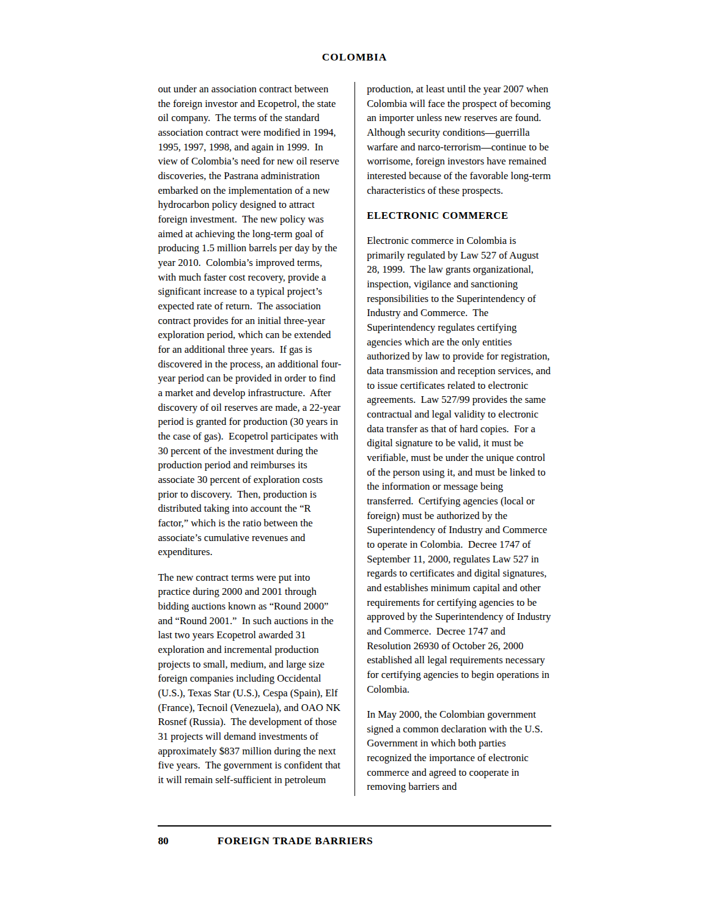COLOMBIA
out under an association contract between the foreign investor and Ecopetrol, the state oil company. The terms of the standard association contract were modified in 1994, 1995, 1997, 1998, and again in 1999. In view of Colombia’s need for new oil reserve discoveries, the Pastrana administration embarked on the implementation of a new hydrocarbon policy designed to attract foreign investment. The new policy was aimed at achieving the long-term goal of producing 1.5 million barrels per day by the year 2010. Colombia’s improved terms, with much faster cost recovery, provide a significant increase to a typical project’s expected rate of return. The association contract provides for an initial three-year exploration period, which can be extended for an additional three years. If gas is discovered in the process, an additional four-year period can be provided in order to find a market and develop infrastructure. After discovery of oil reserves are made, a 22-year period is granted for production (30 years in the case of gas). Ecopetrol participates with 30 percent of the investment during the production period and reimburses its associate 30 percent of exploration costs prior to discovery. Then, production is distributed taking into account the “R factor,” which is the ratio between the associate’s cumulative revenues and expenditures.
The new contract terms were put into practice during 2000 and 2001 through bidding auctions known as “Round 2000” and “Round 2001.” In such auctions in the last two years Ecopetrol awarded 31 exploration and incremental production projects to small, medium, and large size foreign companies including Occidental (U.S.), Texas Star (U.S.), Cespa (Spain), Elf (France), Tecnoil (Venezuela), and OAO NK Rosnef (Russia). The development of those 31 projects will demand investments of approximately $837 million during the next five years. The government is confident that it will remain self-sufficient in petroleum production, at least until the year 2007 when Colombia will face the prospect of becoming an importer unless new reserves are found. Although security conditions—guerrilla warfare and narco-terrorism—continue to be worrisome, foreign investors have remained interested because of the favorable long-term characteristics of these prospects.
ELECTRONIC COMMERCE
Electronic commerce in Colombia is primarily regulated by Law 527 of August 28, 1999. The law grants organizational, inspection, vigilance and sanctioning responsibilities to the Superintendency of Industry and Commerce. The Superintendency regulates certifying agencies which are the only entities authorized by law to provide for registration, data transmission and reception services, and to issue certificates related to electronic agreements. Law 527/99 provides the same contractual and legal validity to electronic data transfer as that of hard copies. For a digital signature to be valid, it must be verifiable, must be under the unique control of the person using it, and must be linked to the information or message being transferred. Certifying agencies (local or foreign) must be authorized by the Superintendency of Industry and Commerce to operate in Colombia. Decree 1747 of September 11, 2000, regulates Law 527 in regards to certificates and digital signatures, and establishes minimum capital and other requirements for certifying agencies to be approved by the Superintendency of Industry and Commerce. Decree 1747 and Resolution 26930 of October 26, 2000 established all legal requirements necessary for certifying agencies to begin operations in Colombia.
In May 2000, the Colombian government signed a common declaration with the U.S. Government in which both parties recognized the importance of electronic commerce and agreed to cooperate in removing barriers and
80 FOREIGN TRADE BARRIERS